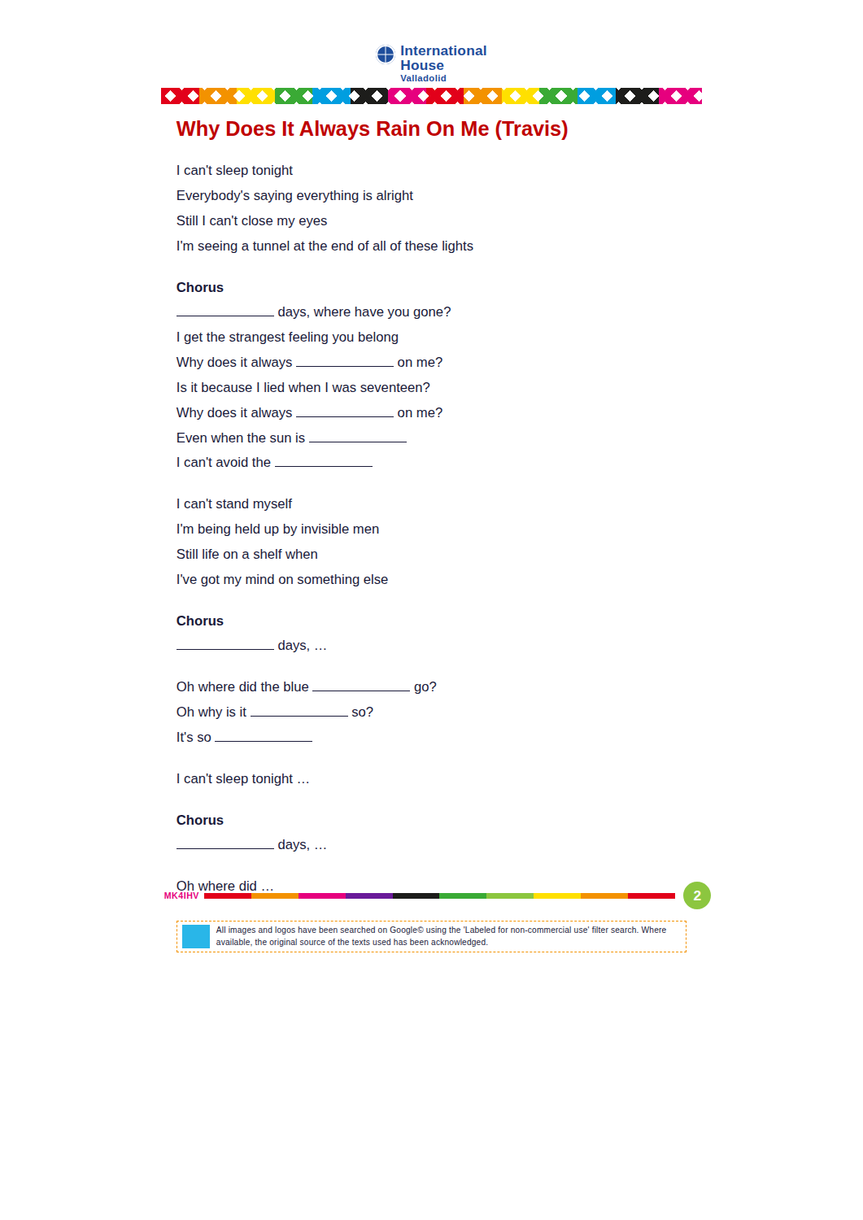International
House
Valladolid
Why Does It Always Rain On Me (Travis)
I can't sleep tonight
Everybody's saying everything is alright
Still I can't close my eyes
I'm seeing a tunnel at the end of all of these lights
Chorus
days, where have you gone?
I get the strangest feeling you belong
Why does it always on me?
Is it because I lied when I was seventeen?
Why does it always on me?
Even when the sun is
I can't avoid the
I can't stand myself
I'm being held up by invisible men
Still life on a shelf when
I've got my mind on something else
Chorus
days, …
Oh where did the blue go?
Oh why is it so?
It's so
I can't sleep tonight …
Chorus
days, …
Oh where did …
All images and logos have been searched on Google© using the 'Labeled for non-commercial use' filter search. Where available, the original source of the texts used has been acknowledged.
MK4IHV
2